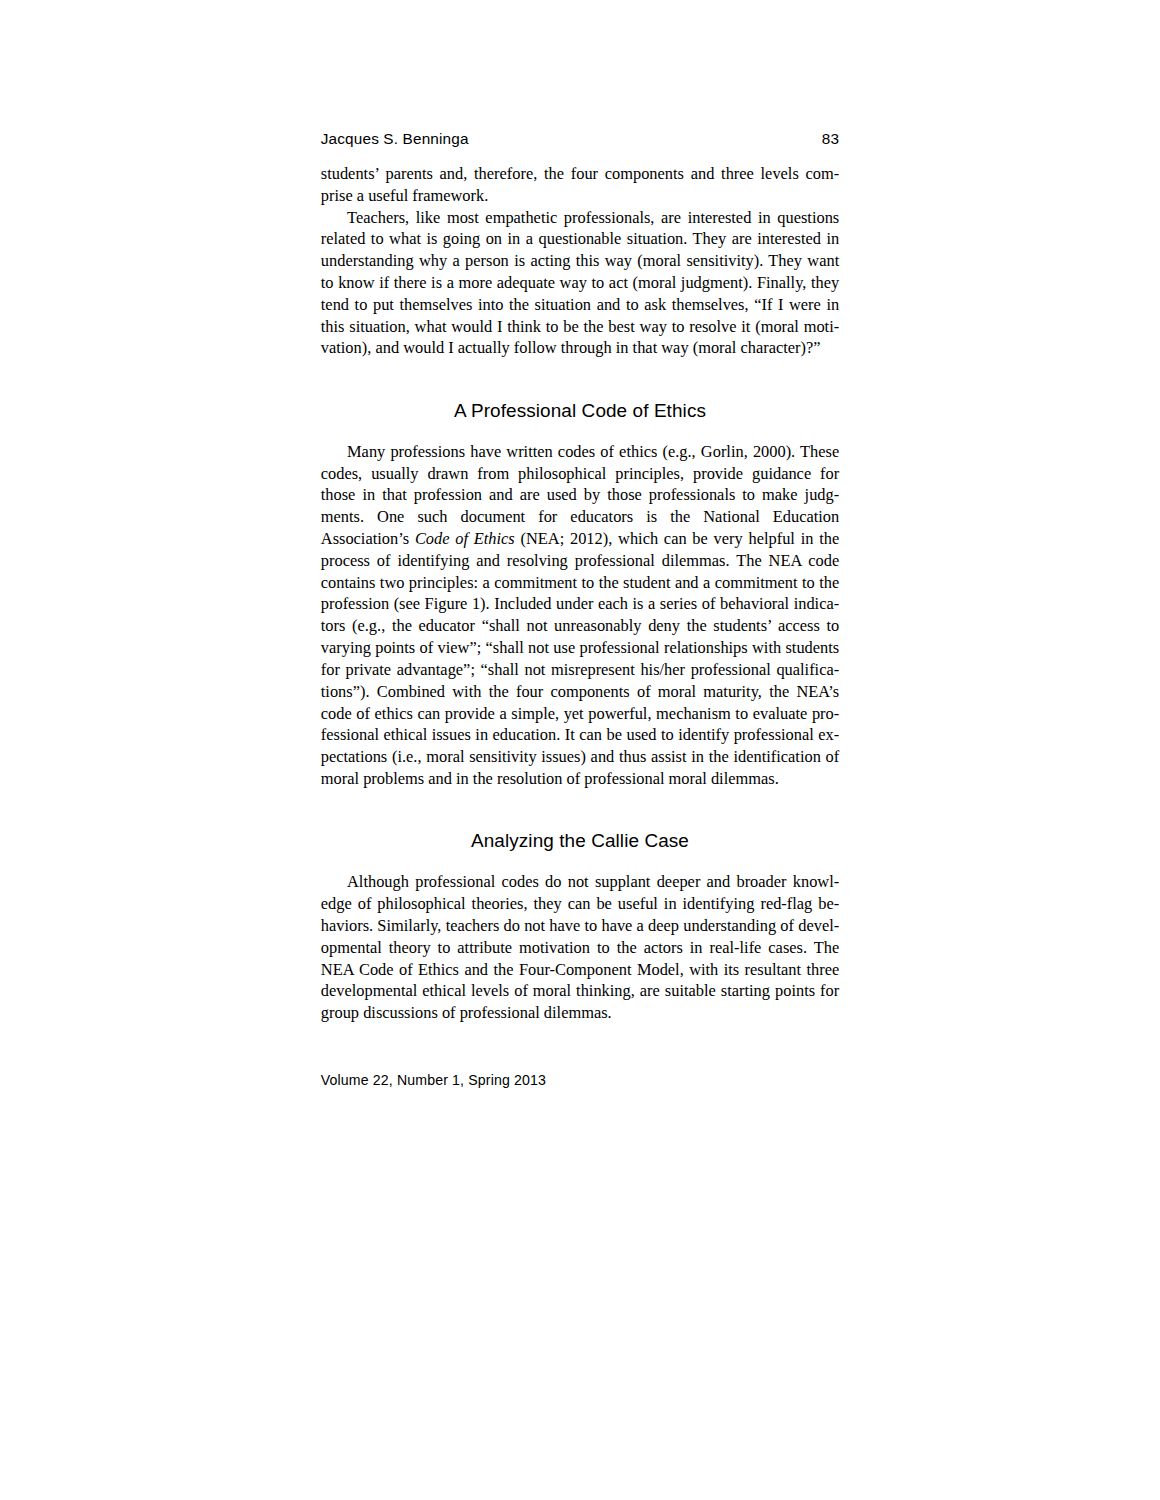Jacques S. Benninga 83
students’ parents and, therefore, the four components and three levels comprise a useful framework.
Teachers, like most empathetic professionals, are interested in questions related to what is going on in a questionable situation. They are interested in understanding why a person is acting this way (moral sensitivity). They want to know if there is a more adequate way to act (moral judgment). Finally, they tend to put themselves into the situation and to ask themselves, “If I were in this situation, what would I think to be the best way to resolve it (moral motivation), and would I actually follow through in that way (moral character)?”
A Professional Code of Ethics
Many professions have written codes of ethics (e.g., Gorlin, 2000). These codes, usually drawn from philosophical principles, provide guidance for those in that profession and are used by those professionals to make judgments. One such document for educators is the National Education Association’s Code of Ethics (NEA; 2012), which can be very helpful in the process of identifying and resolving professional dilemmas. The NEA code contains two principles: a commitment to the student and a commitment to the profession (see Figure 1). Included under each is a series of behavioral indicators (e.g., the educator “shall not unreasonably deny the students’ access to varying points of view”; “shall not use professional relationships with students for private advantage”; “shall not misrepresent his/her professional qualifications”). Combined with the four components of moral maturity, the NEA’s code of ethics can provide a simple, yet powerful, mechanism to evaluate professional ethical issues in education. It can be used to identify professional expectations (i.e., moral sensitivity issues) and thus assist in the identification of moral problems and in the resolution of professional moral dilemmas.
Analyzing the Callie Case
Although professional codes do not supplant deeper and broader knowledge of philosophical theories, they can be useful in identifying red-flag behaviors. Similarly, teachers do not have to have a deep understanding of developmental theory to attribute motivation to the actors in real-life cases. The NEA Code of Ethics and the Four-Component Model, with its resultant three developmental ethical levels of moral thinking, are suitable starting points for group discussions of professional dilemmas.
Volume 22, Number 1, Spring 2013